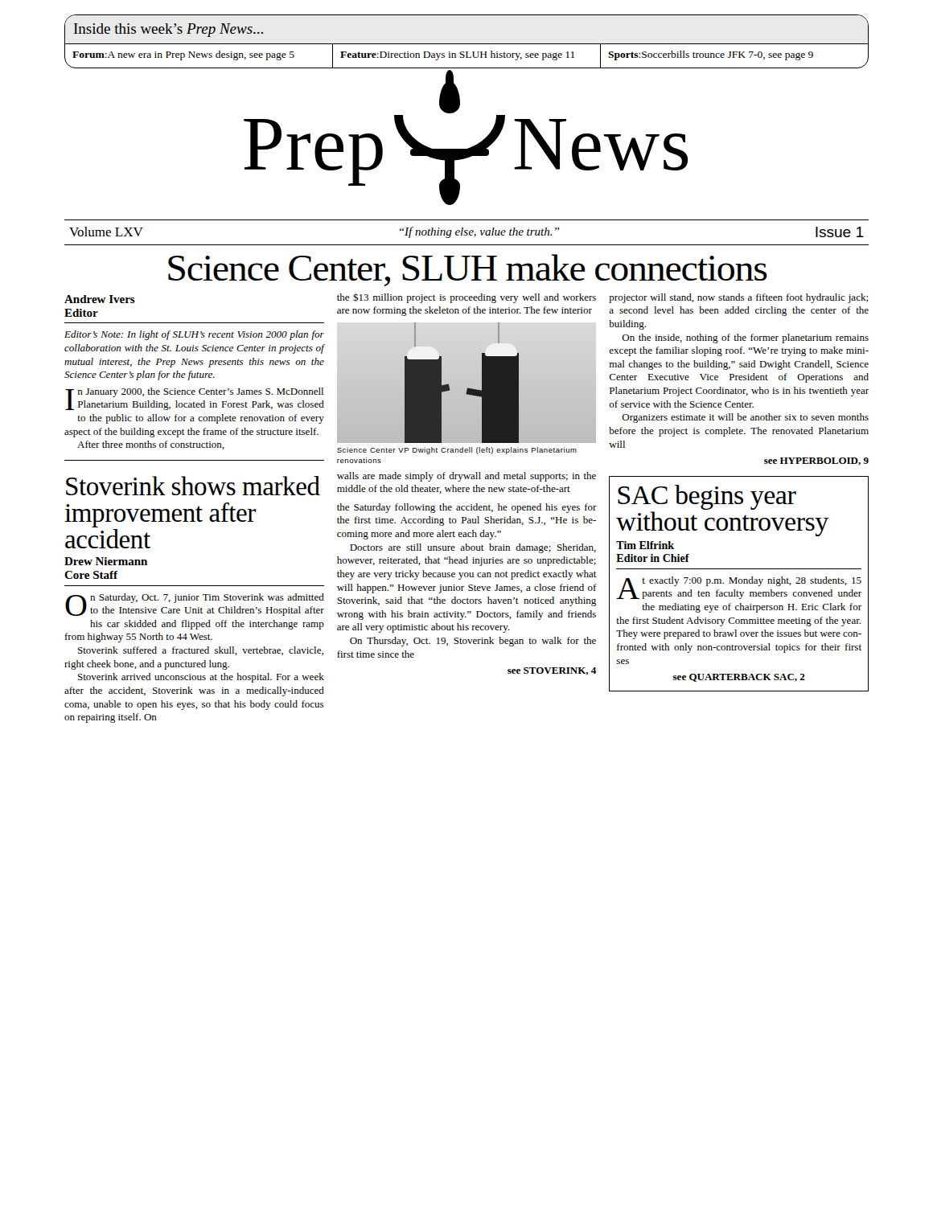Inside this week’s Prep News...
Forum:A new era in Prep News design, see page 5
Feature:Direction Days in SLUH history, see page 11
Sports:Soccerbills trounce JFK 7-0, see page 9
Prep News
Volume LXV
“If nothing else, value the truth.”
Issue 1
Science Center, SLUH make connections
Andrew Ivers
Editor
Editor’s Note: In light of SLUH’s recent Vision 2000 plan for collaboration with the St. Louis Science Center in projects of mutual interest, the Prep News presents this news on the Science Center’s plan for the future.
In January 2000, the Science Center’s James S. McDonnell Planetarium Building, located in Forest Park, was closed to the public to allow for a complete renovation of every aspect of the building except the frame of the structure itself.
After three months of construction,
Stoverink shows marked improvement after accident
Drew Niermann
Core Staff
On Saturday, Oct. 7, junior Tim Stoverink was admitted to the Intensive Care Unit at Children’s Hospital after his car skidded and flipped off the interchange ramp from highway 55 North to 44 West.
Stoverink suffered a fractured skull, vertebrae, clavicle, right cheek bone, and a punctured lung.
Stoverink arrived unconscious at the hospital. For a week after the accident, Stoverink was in a medically-induced coma, unable to open his eyes, so that his body could focus on repairing itself. On
the $13 million project is proceeding very well and workers are now forming the skeleton of the interior. The few interior
Science Center VP Dwight Crandell (left) explains Planetarium renovations
walls are made simply of drywall and metal supports; in the middle of the old theater, where the new state-of-the-art
the Saturday following the accident, he opened his eyes for the first time. According to Paul Sheridan, S.J., “He is becoming more and more alert each day.”
Doctors are still unsure about brain damage; Sheridan, however, reiterated, that “head injuries are so unpredictable; they are very tricky because you can not predict exactly what will happen.” However junior Steve James, a close friend of Stoverink, said that “the doctors haven’t noticed anything wrong with his brain activity.” Doctors, family and friends are all very optimistic about his recovery.
On Thursday, Oct. 19, Stoverink began to walk for the first time since the
see STOVERINK, 4
projector will stand, now stands a fifteen foot hydraulic jack; a second level has been added circling the center of the building.
On the inside, nothing of the former planetarium remains except the familiar sloping roof. “We’re trying to make minimal changes to the building,” said Dwight Crandell, Science Center Executive Vice President of Operations and Planetarium Project Coordinator, who is in his twentieth year of service with the Science Center.
Organizers estimate it will be another six to seven months before the project is complete. The renovated Planetarium will
see HYPERBOLOID, 9
SAC begins year without controversy
Tim Elfrink
Editor in Chief
At exactly 7:00 p.m. Monday night, 28 students, 15 parents and ten faculty members convened under the mediating eye of chairperson H. Eric Clark for the first Student Advisory Committee meeting of the year. They were prepared to brawl over the issues but were confronted with only non-controversial topics for their first ses
see QUARTERBACK SAC, 2